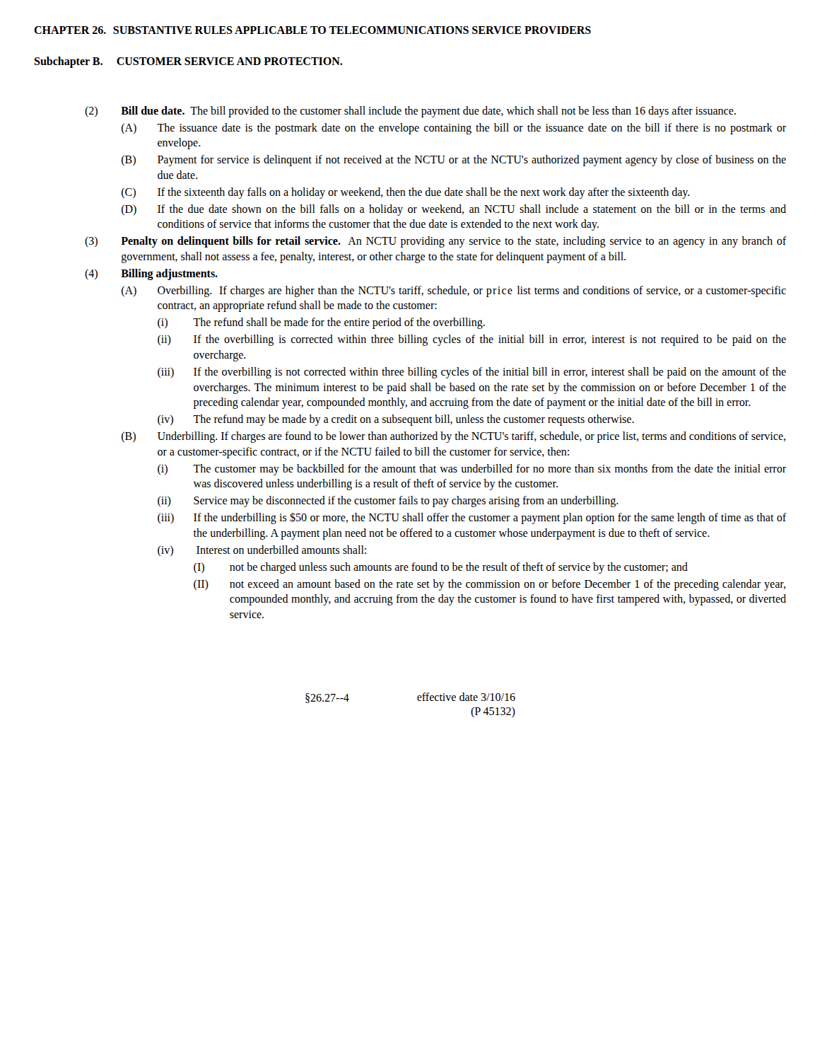CHAPTER 26.
SUBSTANTIVE RULES APPLICABLE TO TELECOMMUNICATIONS SERVICE PROVIDERS
Subchapter B.
CUSTOMER SERVICE AND PROTECTION.
(2)
Bill due date. The bill provided to the customer shall include the payment due date, which shall not be less than 16 days after issuance.
(A)
The issuance date is the postmark date on the envelope containing the bill or the issuance date on the bill if there is no postmark or envelope.
(B)
Payment for service is delinquent if not received at the NCTU or at the NCTU's authorized payment agency by close of business on the due date.
(C)
If the sixteenth day falls on a holiday or weekend, then the due date shall be the next work day after the sixteenth day.
(D)
If the due date shown on the bill falls on a holiday or weekend, an NCTU shall include a statement on the bill or in the terms and conditions of service that informs the customer that the due date is extended to the next work day.
(3)
Penalty on delinquent bills for retail service. An NCTU providing any service to the state, including service to an agency in any branch of government, shall not assess a fee, penalty, interest, or other charge to the state for delinquent payment of a bill.
(4)
Billing adjustments.
(A)
Overbilling. If charges are higher than the NCTU's tariff, schedule, or price list terms and conditions of service, or a customer-specific contract, an appropriate refund shall be made to the customer:
(i)
The refund shall be made for the entire period of the overbilling.
(ii)
If the overbilling is corrected within three billing cycles of the initial bill in error, interest is not required to be paid on the overcharge.
(iii)
If the overbilling is not corrected within three billing cycles of the initial bill in error, interest shall be paid on the amount of the overcharges. The minimum interest to be paid shall be based on the rate set by the commission on or before December 1 of the preceding calendar year, compounded monthly, and accruing from the date of payment or the initial date of the bill in error.
(iv)
The refund may be made by a credit on a subsequent bill, unless the customer requests otherwise.
(B)
Underbilling. If charges are found to be lower than authorized by the NCTU's tariff, schedule, or price list, terms and conditions of service, or a customer-specific contract, or if the NCTU failed to bill the customer for service, then:
(i)
The customer may be backbilled for the amount that was underbilled for no more than six months from the date the initial error was discovered unless underbilling is a result of theft of service by the customer.
(ii)
Service may be disconnected if the customer fails to pay charges arising from an underbilling.
(iii)
If the underbilling is $50 or more, the NCTU shall offer the customer a payment plan option for the same length of time as that of the underbilling. A payment plan need not be offered to a customer whose underpayment is due to theft of service.
(iv)
Interest on underbilled amounts shall:
(I)
not be charged unless such amounts are found to be the result of theft of service by the customer; and
(II)
not exceed an amount based on the rate set by the commission on or before December 1 of the preceding calendar year, compounded monthly, and accruing from the day the customer is found to have first tampered with, bypassed, or diverted service.
§26.27--4
effective date 3/10/16
(P 45132)